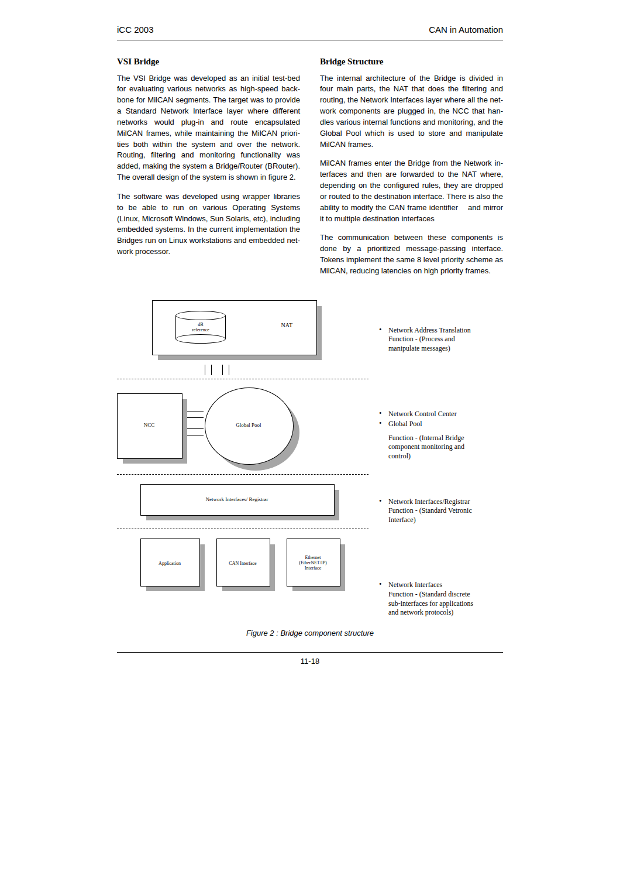iCC 2003
CAN in Automation
VSI Bridge
The VSI Bridge was developed as an initial test-bed for evaluating various networks as high-speed backbone for MilCAN segments. The target was to provide a Standard Network Interface layer where different networks would plug-in and route encapsulated MilCAN frames, while maintaining the MilCAN priorities both within the system and over the network. Routing, filtering and monitoring functionality was added, making the system a Bridge/Router (BRouter). The overall design of the system is shown in figure 2.
The software was developed using wrapper libraries to be able to run on various Operating Systems (Linux, Microsoft Windows, Sun Solaris, etc), including embedded systems. In the current implementation the Bridges run on Linux workstations and embedded network processor.
Bridge Structure
The internal architecture of the Bridge is divided in four main parts, the NAT that does the filtering and routing, the Network Interfaces layer where all the network components are plugged in, the NCC that handles various internal functions and monitoring, and the Global Pool which is used to store and manipulate MilCAN frames.
MilCAN frames enter the Bridge from the Network interfaces and then are forwarded to the NAT where, depending on the configured rules, they are dropped or routed to the destination interface. There is also the ability to modify the CAN frame identifier and mirror it to multiple destination interfaces
The communication between these components is done by a prioritized message-passing interface. Tokens implement the same 8 level priority scheme as MilCAN, reducing latencies on high priority frames.
dB
reference
NAT
NCC
Global Pool
Network Interfaces/ Registrar
Application
CAN Interface
Ethernet
(EtherNET/IP)
Interface
Network Address Translation
Function - (Process and
manipulate messages)
Network Control Center
Global Pool
Function - (Internal Bridge
component monitoring and
control)
Network Interfaces/Registrar
Function - (Standard Vetronic
Interface)
Network Interfaces
Function - (Standard discrete
sub-interfaces for applications
and network protocols)
Figure 2 : Bridge component structure
11-18